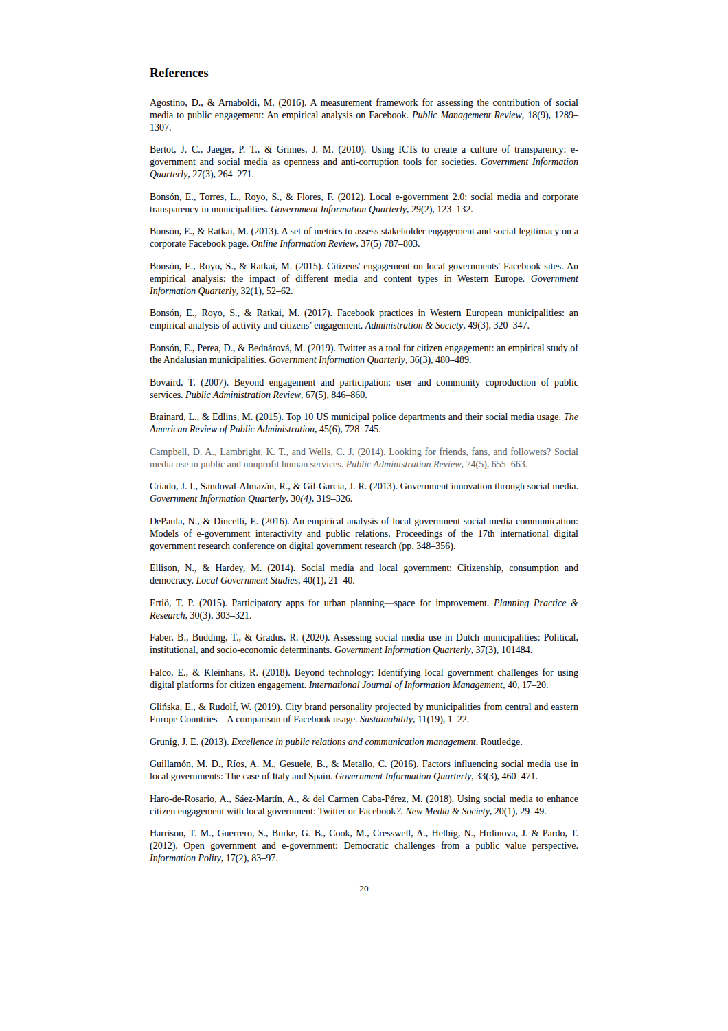References
Agostino, D., & Arnaboldi, M. (2016). A measurement framework for assessing the contribution of social media to public engagement: An empirical analysis on Facebook. Public Management Review, 18(9), 1289–1307.
Bertot, J. C., Jaeger, P. T., & Grimes, J. M. (2010). Using ICTs to create a culture of transparency: e-government and social media as openness and anti-corruption tools for societies. Government Information Quarterly, 27(3), 264–271.
Bonsón, E., Torres, L., Royo, S., & Flores, F. (2012). Local e-government 2.0: social media and corporate transparency in municipalities. Government Information Quarterly, 29(2), 123–132.
Bonsón, E., & Ratkai, M. (2013). A set of metrics to assess stakeholder engagement and social legitimacy on a corporate Facebook page. Online Information Review, 37(5) 787–803.
Bonsón, E., Royo, S., & Ratkai, M. (2015). Citizens' engagement on local governments' Facebook sites. An empirical analysis: the impact of different media and content types in Western Europe. Government Information Quarterly, 32(1), 52–62.
Bonsón, E., Royo, S., & Ratkai, M. (2017). Facebook practices in Western European municipalities: an empirical analysis of activity and citizens’ engagement. Administration & Society, 49(3), 320–347.
Bonsón, E., Perea, D., & Bednárová, M. (2019). Twitter as a tool for citizen engagement: an empirical study of the Andalusian municipalities. Government Information Quarterly, 36(3), 480–489.
Bovaird, T. (2007). Beyond engagement and participation: user and community coproduction of public services. Public Administration Review, 67(5), 846–860.
Brainard, L., & Edlins, M. (2015). Top 10 US municipal police departments and their social media usage. The American Review of Public Administration, 45(6), 728–745.
Campbell, D. A., Lambright, K. T., and Wells, C. J. (2014). Looking for friends, fans, and followers? Social media use in public and nonprofit human services. Public Administration Review, 74(5), 655–663.
Criado, J. I., Sandoval-Almazán, R., & Gil-Garcia, J. R. (2013). Government innovation through social media. Government Information Quarterly, 30(4), 319–326.
DePaula, N., & Dincelli, E. (2016). An empirical analysis of local government social media communication: Models of e-government interactivity and public relations. Proceedings of the 17th international digital government research conference on digital government research (pp. 348–356).
Ellison, N., & Hardey, M. (2014). Social media and local government: Citizenship, consumption and democracy. Local Government Studies, 40(1), 21–40.
Ertiö, T. P. (2015). Participatory apps for urban planning—space for improvement. Planning Practice & Research, 30(3), 303–321.
Faber, B., Budding, T., & Gradus, R. (2020). Assessing social media use in Dutch municipalities: Political, institutional, and socio-economic determinants. Government Information Quarterly, 37(3), 101484.
Falco, E., & Kleinhans, R. (2018). Beyond technology: Identifying local government challenges for using digital platforms for citizen engagement. International Journal of Information Management, 40, 17–20.
Glińska, E., & Rudolf, W. (2019). City brand personality projected by municipalities from central and eastern Europe Countries—A comparison of Facebook usage. Sustainability, 11(19), 1–22.
Grunig, J. E. (2013). Excellence in public relations and communication management. Routledge.
Guillamón, M. D., Ríos, A. M., Gesuele, B., & Metallo, C. (2016). Factors influencing social media use in local governments: The case of Italy and Spain. Government Information Quarterly, 33(3), 460–471.
Haro-de-Rosario, A., Sáez-Martín, A., & del Carmen Caba-Pérez, M. (2018). Using social media to enhance citizen engagement with local government: Twitter or Facebook?. New Media & Society, 20(1), 29–49.
Harrison, T. M., Guerrero, S., Burke, G. B., Cook, M., Cresswell, A., Helbig, N., Hrdinova, J. & Pardo, T. (2012). Open government and e-government: Democratic challenges from a public value perspective. Information Polity, 17(2), 83–97.
20